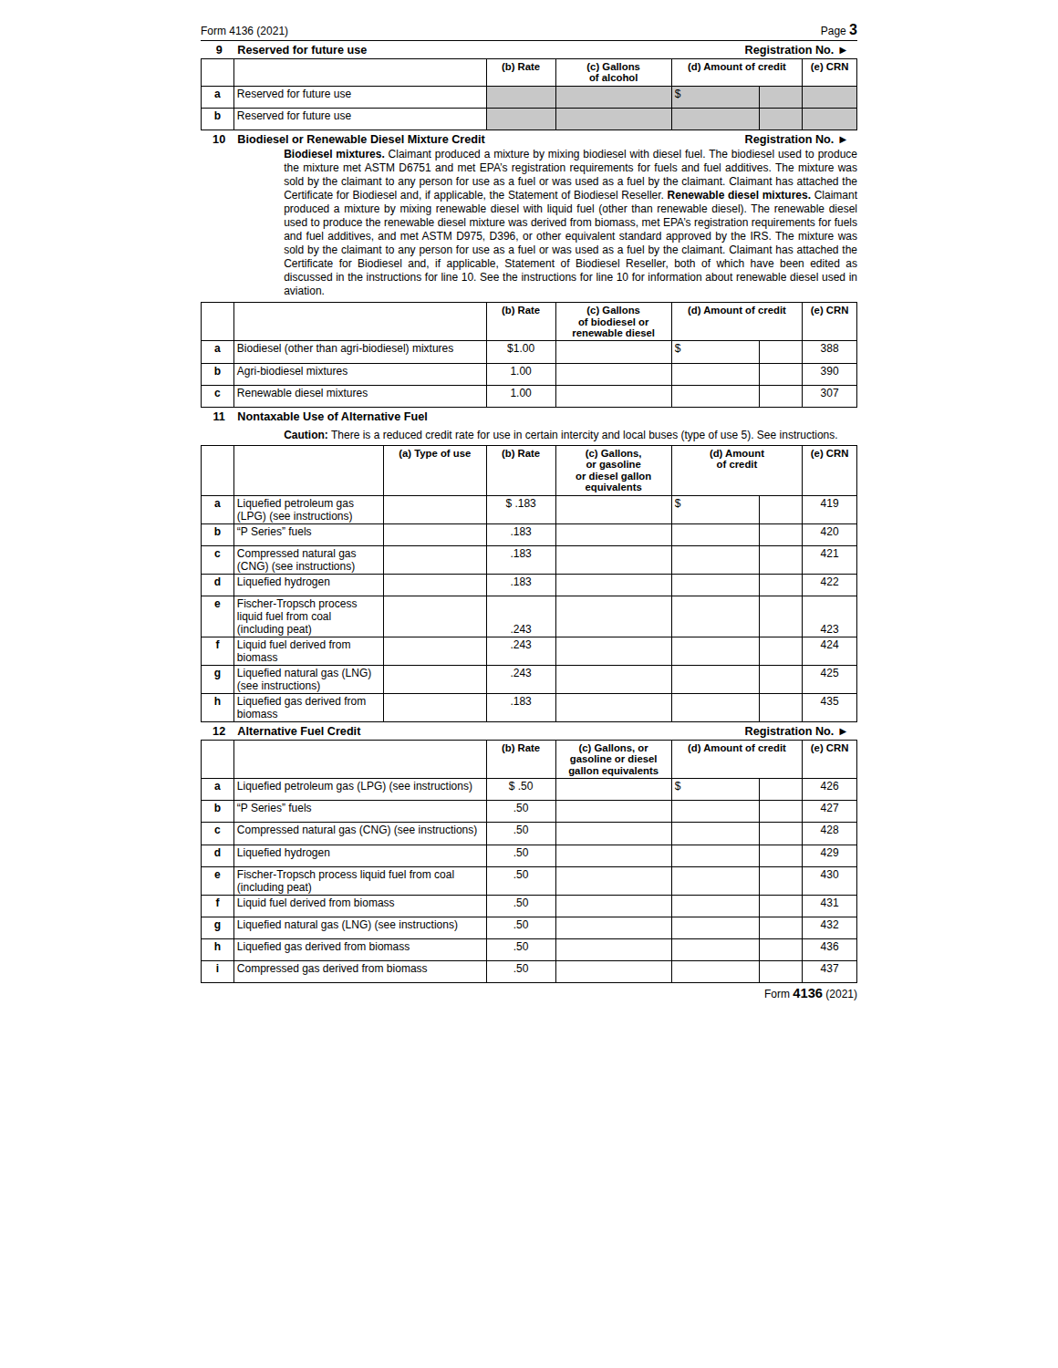Form 4136 (2021)
Page 3
9
Reserved for future use
Registration No. ►
| | | (b) Rate | (c) Gallons of alcohol | (d) Amount of credit | (e) CRN |
| --- | --- | --- | --- | --- | --- |
| a | Reserved for future use | | | $ | | |
| b | Reserved for future use | | | | | |
10
Biodiesel or Renewable Diesel Mixture Credit
Registration No. ►
Biodiesel mixtures. Claimant produced a mixture by mixing biodiesel with diesel fuel. The biodiesel used to produce the mixture met ASTM D6751 and met EPA’s registration requirements for fuels and fuel additives. The mixture was sold by the claimant to any person for use as a fuel or was used as a fuel by the claimant. Claimant has attached the Certificate for Biodiesel and, if applicable, the Statement of Biodiesel Reseller. Renewable diesel mixtures. Claimant produced a mixture by mixing renewable diesel with liquid fuel (other than renewable diesel). The renewable diesel used to produce the renewable diesel mixture was derived from biomass, met EPA’s registration requirements for fuels and fuel additives, and met ASTM D975, D396, or other equivalent standard approved by the IRS. The mixture was sold by the claimant to any person for use as a fuel or was used as a fuel by the claimant. Claimant has attached the Certificate for Biodiesel and, if applicable, Statement of Biodiesel Reseller, both of which have been edited as discussed in the instructions for line 10. See the instructions for line 10 for information about renewable diesel used in aviation.
| | | (b) Rate | (c) Gallons of biodiesel or renewable diesel | (d) Amount of credit | (e) CRN |
| --- | --- | --- | --- | --- | --- |
| a | Biodiesel (other than agri-biodiesel) mixtures | $1.00 | | $ | | 388 |
| b | Agri-biodiesel mixtures | 1.00 | | | | 390 |
| c | Renewable diesel mixtures | 1.00 | | | | 307 |
11
Nontaxable Use of Alternative Fuel
Caution: There is a reduced credit rate for use in certain intercity and local buses (type of use 5). See instructions.
| | | (a) Type of use | (b) Rate | (c) Gallons, or gasoline or diesel gallon equivalents | (d) Amount of credit | (e) CRN |
| --- | --- | --- | --- | --- | --- | --- |
| a | Liquefied petroleum gas (LPG) (see instructions) | | $ .183 | | $ | | 419 |
| b | “P Series” fuels | | .183 | | | | 420 |
| c | Compressed natural gas (CNG) (see instructions) | | .183 | | | | 421 |
| d | Liquefied hydrogen | | .183 | | | | 422 |
| e | Fischer-Tropsch process liquid fuel from coal (including peat) | | .243 | | | | 423 |
| f | Liquid fuel derived from biomass | | .243 | | | | 424 |
| g | Liquefied natural gas (LNG) (see instructions) | | .243 | | | | 425 |
| h | Liquefied gas derived from biomass | | .183 | | | | 435 |
12
Alternative Fuel Credit
Registration No. ►
| | | (b) Rate | (c) Gallons, or gasoline or diesel gallon equivalents | (d) Amount of credit | (e) CRN |
| --- | --- | --- | --- | --- | --- |
| a | Liquefied petroleum gas (LPG) (see instructions) | $ .50 | | $ | | 426 |
| b | “P Series” fuels | .50 | | | | 427 |
| c | Compressed natural gas (CNG) (see instructions) | .50 | | | | 428 |
| d | Liquefied hydrogen | .50 | | | | 429 |
| e | Fischer-Tropsch process liquid fuel from coal (including peat) | .50 | | | | 430 |
| f | Liquid fuel derived from biomass | .50 | | | | 431 |
| g | Liquefied natural gas (LNG) (see instructions) | .50 | | | | 432 |
| h | Liquefied gas derived from biomass | .50 | | | | 436 |
| i | Compressed gas derived from biomass | .50 | | | | 437 |
Form 4136 (2021)